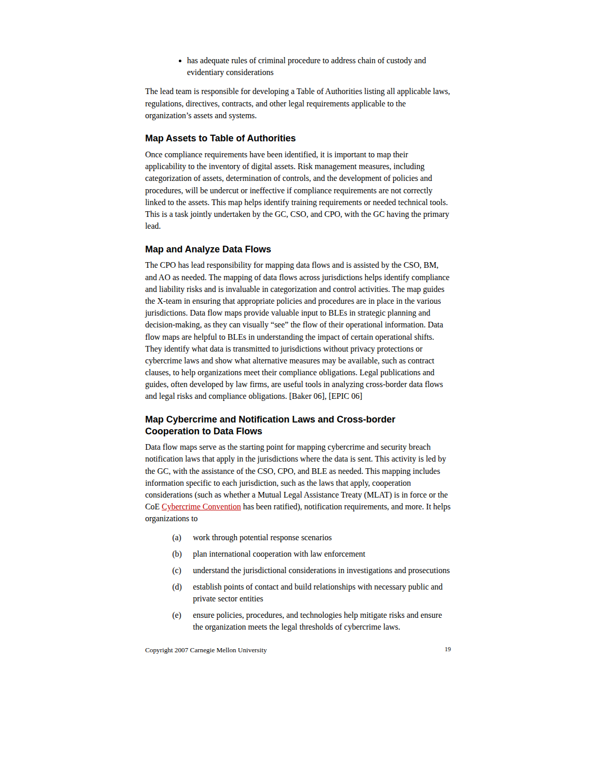has adequate rules of criminal procedure to address chain of custody and evidentiary considerations
The lead team is responsible for developing a Table of Authorities listing all applicable laws, regulations, directives, contracts, and other legal requirements applicable to the organization’s assets and systems.
Map Assets to Table of Authorities
Once compliance requirements have been identified, it is important to map their applicability to the inventory of digital assets. Risk management measures, including categorization of assets, determination of controls, and the development of policies and procedures, will be undercut or ineffective if compliance requirements are not correctly linked to the assets. This map helps identify training requirements or needed technical tools. This is a task jointly undertaken by the GC, CSO, and CPO, with the GC having the primary lead.
Map and Analyze Data Flows
The CPO has lead responsibility for mapping data flows and is assisted by the CSO, BM, and AO as needed. The mapping of data flows across jurisdictions helps identify compliance and liability risks and is invaluable in categorization and control activities. The map guides the X-team in ensuring that appropriate policies and procedures are in place in the various jurisdictions. Data flow maps provide valuable input to BLEs in strategic planning and decision-making, as they can visually “see” the flow of their operational information. Data flow maps are helpful to BLEs in understanding the impact of certain operational shifts. They identify what data is transmitted to jurisdictions without privacy protections or cybercrime laws and show what alternative measures may be available, such as contract clauses, to help organizations meet their compliance obligations. Legal publications and guides, often developed by law firms, are useful tools in analyzing cross-border data flows and legal risks and compliance obligations. [Baker 06], [EPIC 06]
Map Cybercrime and Notification Laws and Cross-border Cooperation to Data Flows
Data flow maps serve as the starting point for mapping cybercrime and security breach notification laws that apply in the jurisdictions where the data is sent. This activity is led by the GC, with the assistance of the CSO, CPO, and BLE as needed. This mapping includes information specific to each jurisdiction, such as the laws that apply, cooperation considerations (such as whether a Mutual Legal Assistance Treaty (MLAT) is in force or the CoE Cybercrime Convention has been ratified), notification requirements, and more. It helps organizations to
(a) work through potential response scenarios
(b) plan international cooperation with law enforcement
(c) understand the jurisdictional considerations in investigations and prosecutions
(d) establish points of contact and build relationships with necessary public and private sector entities
(e) ensure policies, procedures, and technologies help mitigate risks and ensure the organization meets the legal thresholds of cybercrime laws.
Copyright 2007 Carnegie Mellon University 19